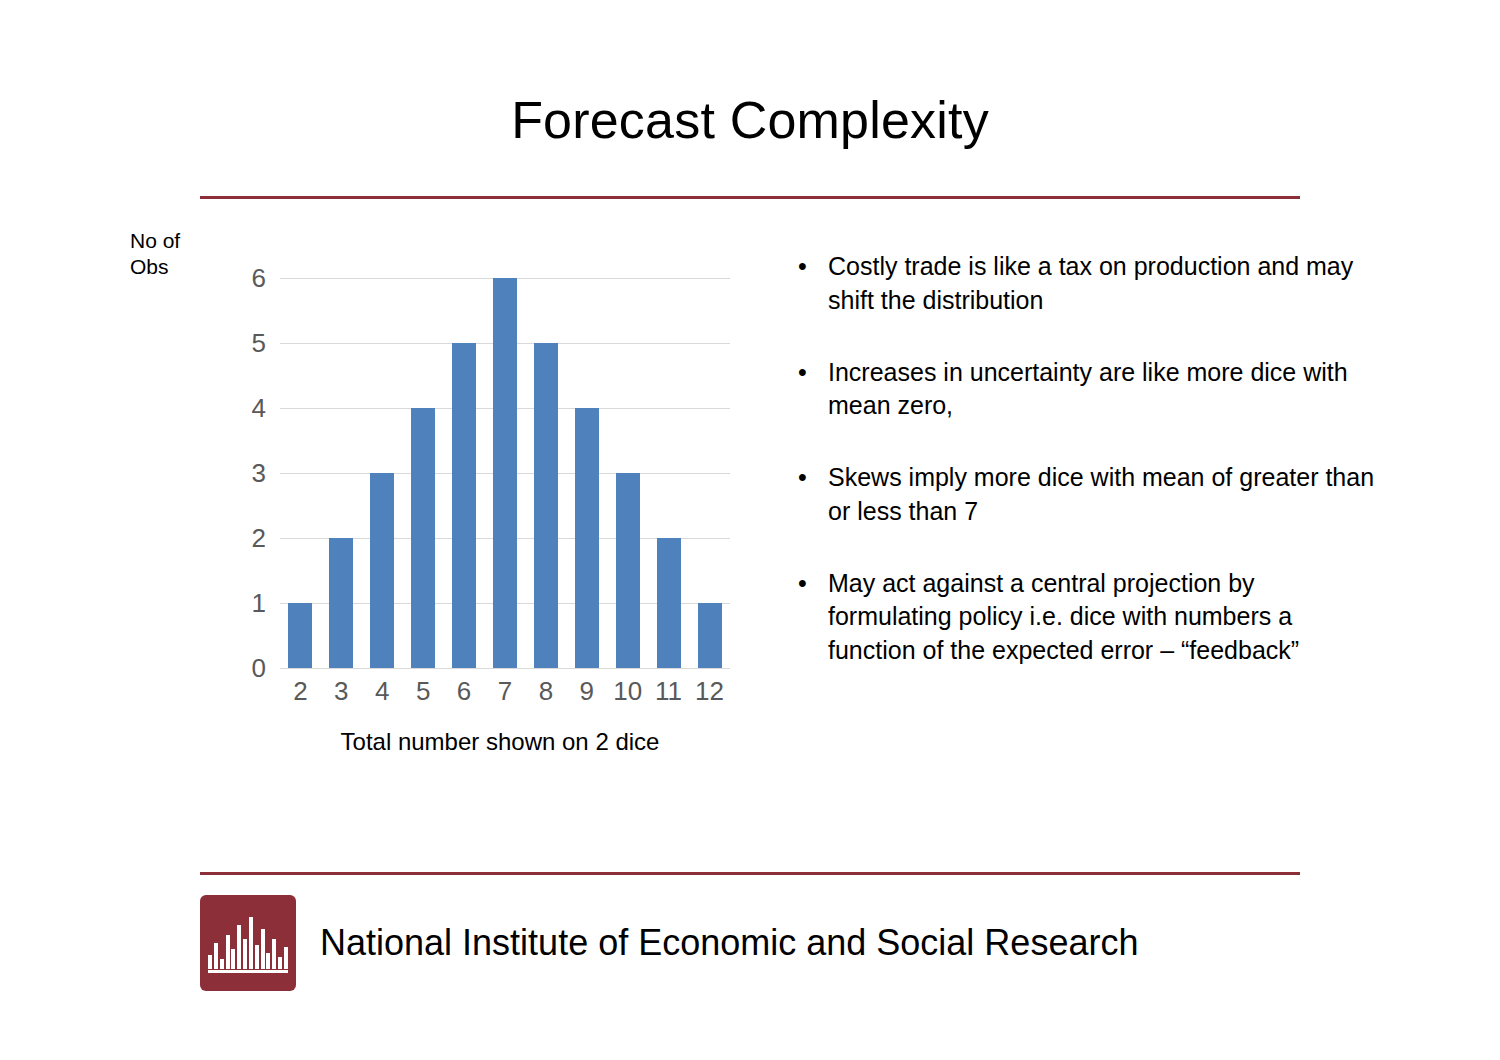Forecast Complexity
No of
Obs
6
5
4
3
2
1
0
23456789101112
Total number shown on 2 dice
Costly trade is like a tax on production and may shift the distribution
Increases in uncertainty are like more dice with mean zero,
Skews imply more dice with mean of greater than or less than 7
May act against a central projection by formulating policy i.e. dice with numbers a function of the expected error – “feedback”
National Institute of Economic and Social Research